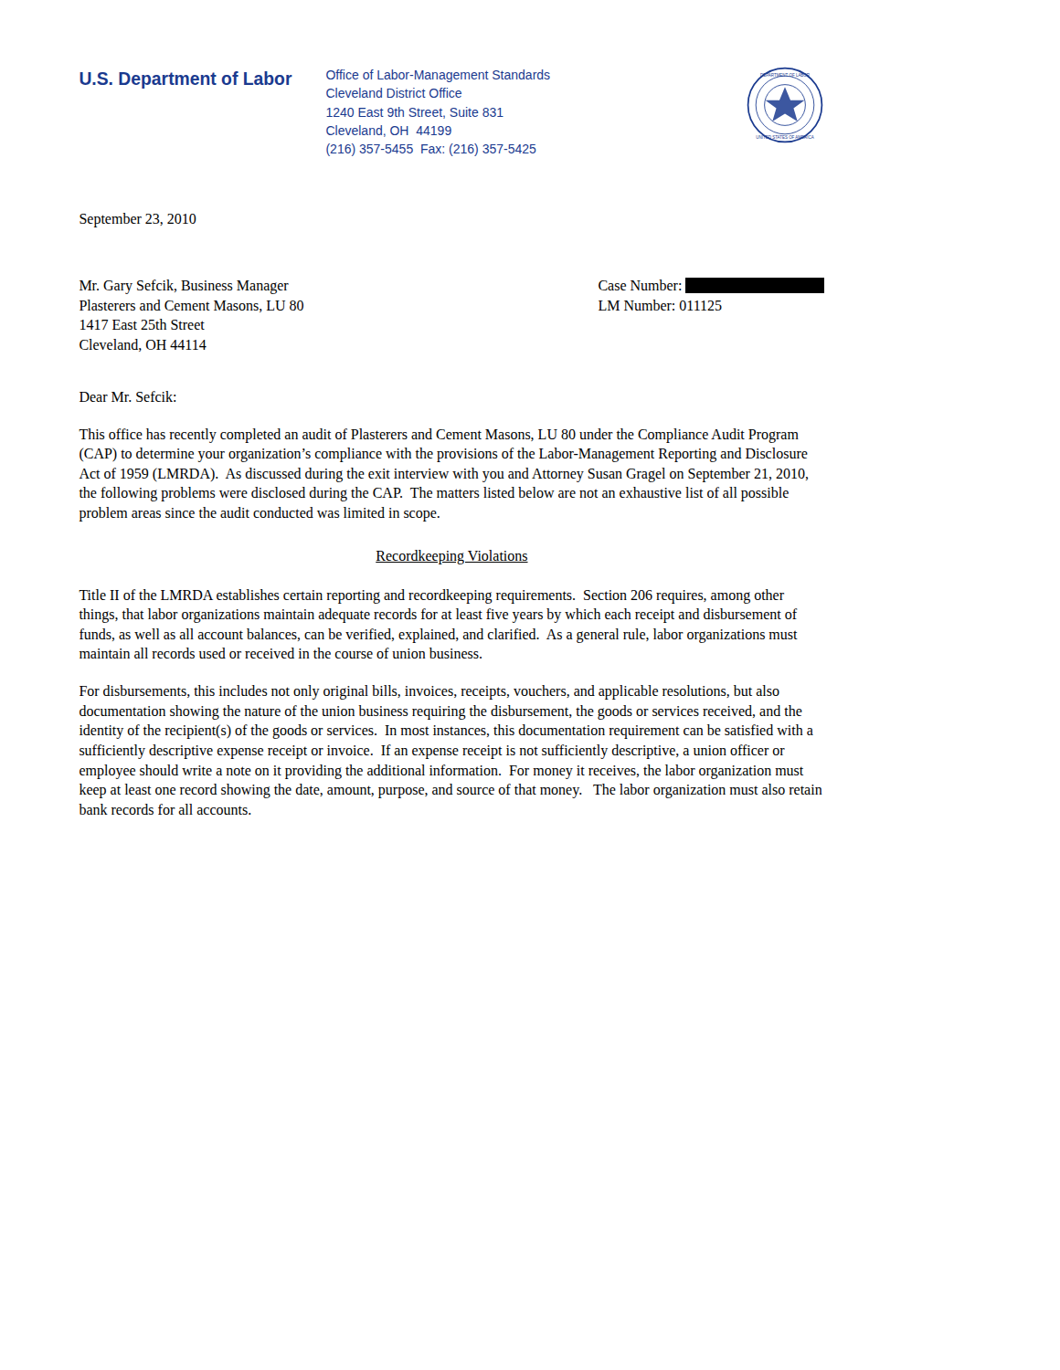U.S. Department of Labor
Office of Labor-Management Standards
Cleveland District Office
1240 East 9th Street, Suite 831
Cleveland, OH 44199
(216) 357-5455 Fax: (216) 357-5425
DEPARTMENT OF LABOR UNITED STATES OF AMERICA
September 23, 2010
Mr. Gary Sefcik, Business Manager
Plasterers and Cement Masons, LU 80
1417 East 25th Street
Cleveland, OH 44114
Case Number: redacted
LM Number: 011125
Dear Mr. Sefcik:
This office has recently completed an audit of Plasterers and Cement Masons, LU 80 under the Compliance Audit Program (CAP) to determine your organization’s compliance with the provisions of the Labor-Management Reporting and Disclosure Act of 1959 (LMRDA). As discussed during the exit interview with you and Attorney Susan Gragel on September 21, 2010, the following problems were disclosed during the CAP. The matters listed below are not an exhaustive list of all possible problem areas since the audit conducted was limited in scope.
Recordkeeping Violations
Title II of the LMRDA establishes certain reporting and recordkeeping requirements. Section 206 requires, among other things, that labor organizations maintain adequate records for at least five years by which each receipt and disbursement of funds, as well as all account balances, can be verified, explained, and clarified. As a general rule, labor organizations must maintain all records used or received in the course of union business.
For disbursements, this includes not only original bills, invoices, receipts, vouchers, and applicable resolutions, but also documentation showing the nature of the union business requiring the disbursement, the goods or services received, and the identity of the recipient(s) of the goods or services. In most instances, this documentation requirement can be satisfied with a sufficiently descriptive expense receipt or invoice. If an expense receipt is not sufficiently descriptive, a union officer or employee should write a note on it providing the additional information. For money it receives, the labor organization must keep at least one record showing the date, amount, purpose, and source of that money. The labor organization must also retain bank records for all accounts.